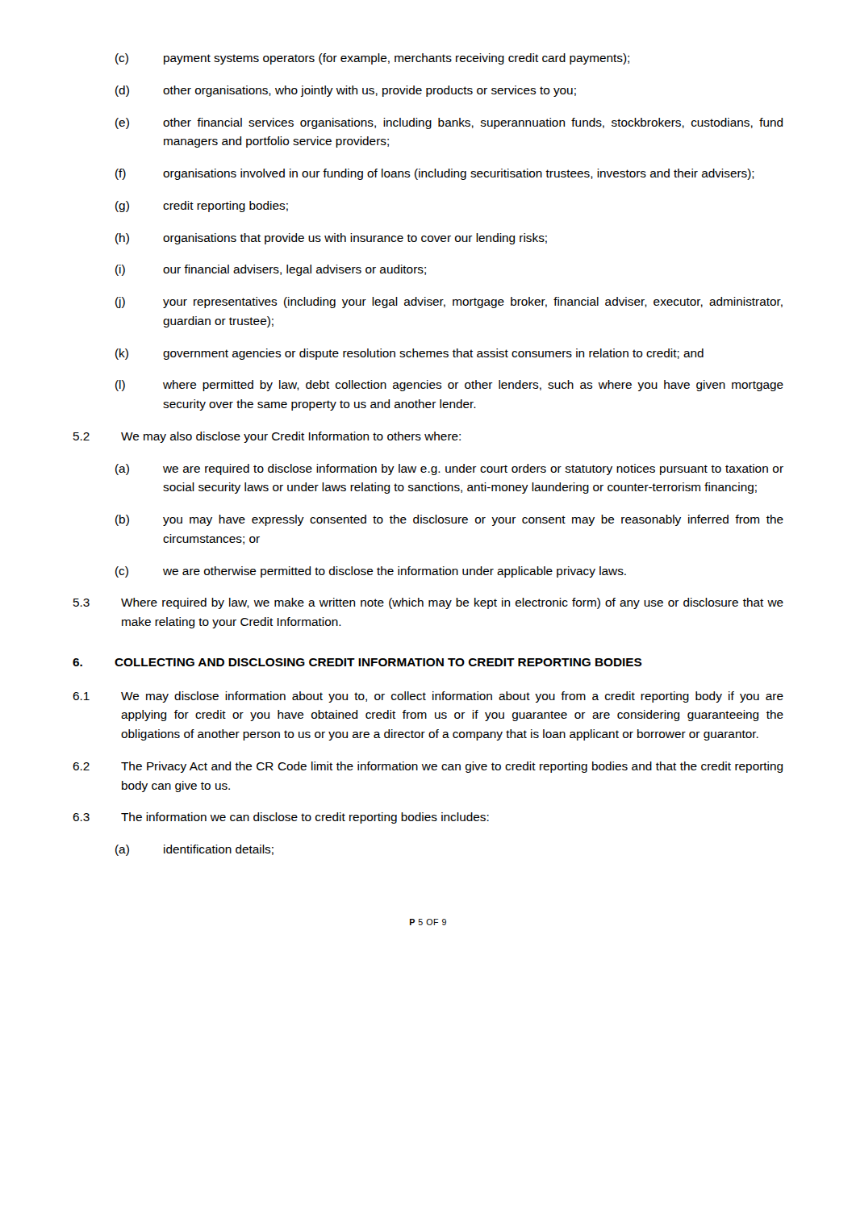(c)
payment systems operators (for example, merchants receiving credit card payments);
(d)
other organisations, who jointly with us, provide products or services to you;
(e)
other financial services organisations, including banks, superannuation funds, stockbrokers, custodians, fund managers and portfolio service providers;
(f)
organisations involved in our funding of loans (including securitisation trustees, investors and their advisers);
(g)
credit reporting bodies;
(h)
organisations that provide us with insurance to cover our lending risks;
(i)
our financial advisers, legal advisers or auditors;
(j)
your representatives (including your legal adviser, mortgage broker, financial adviser, executor, administrator, guardian or trustee);
(k)
government agencies or dispute resolution schemes that assist consumers in relation to credit; and
(l)
where permitted by law, debt collection agencies or other lenders, such as where you have given mortgage security over the same property to us and another lender.
5.2
We may also disclose your Credit Information to others where:
(a)
we are required to disclose information by law e.g. under court orders or statutory notices pursuant to taxation or social security laws or under laws relating to sanctions, anti-money laundering or counter-terrorism financing;
(b)
you may have expressly consented to the disclosure or your consent may be reasonably inferred from the circumstances; or
(c)
we are otherwise permitted to disclose the information under applicable privacy laws.
5.3
Where required by law, we make a written note (which may be kept in electronic form) of any use or disclosure that we make relating to your Credit Information.
6.
COLLECTING AND DISCLOSING CREDIT INFORMATION TO CREDIT REPORTING BODIES
6.1
We may disclose information about you to, or collect information about you from a credit reporting body if you are applying for credit or you have obtained credit from us or if you guarantee or are considering guaranteeing the obligations of another person to us or you are a director of a company that is loan applicant or borrower or guarantor.
6.2
The Privacy Act and the CR Code limit the information we can give to credit reporting bodies and that the credit reporting body can give to us.
6.3
The information we can disclose to credit reporting bodies includes:
(a)
identification details;
P 5 OF 9